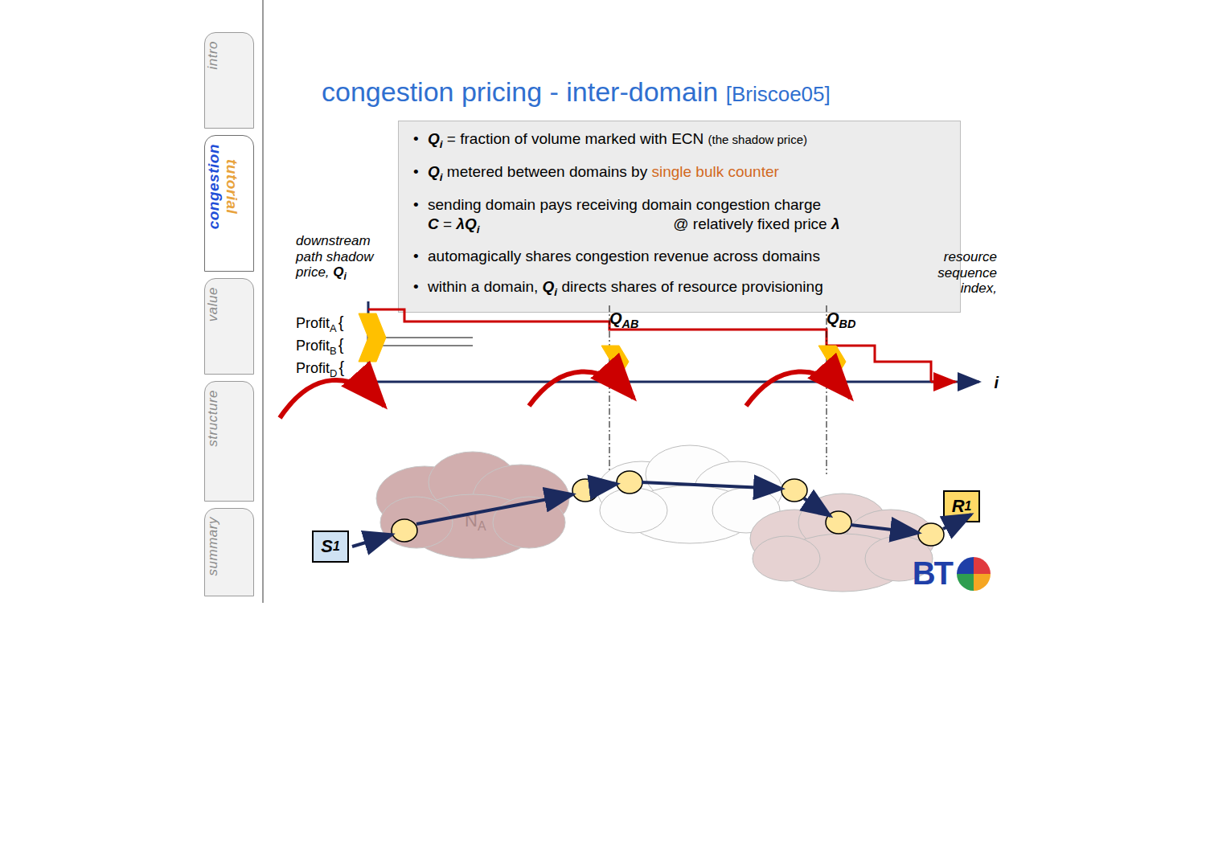intro
congestion
tutorial
value
structure
summary
congestion pricing - inter-domain [Briscoe05]
Qi = fraction of volume marked with ECN (the shadow price)
Qi metered between domains by single bulk counter
sending domain pays receiving domain congestion charge
C = λQi @ relatively fixed price λ
automagically shares congestion revenue across domains
within a domain, Qi directs shares of resource provisioning
downstream
path shadow
price, Qi
resource
sequence
index,
i
ProfitA{
ProfitB{
ProfitD{
QAB
QBD
£
£
£
NA
NB
ND
S1
R1
BT